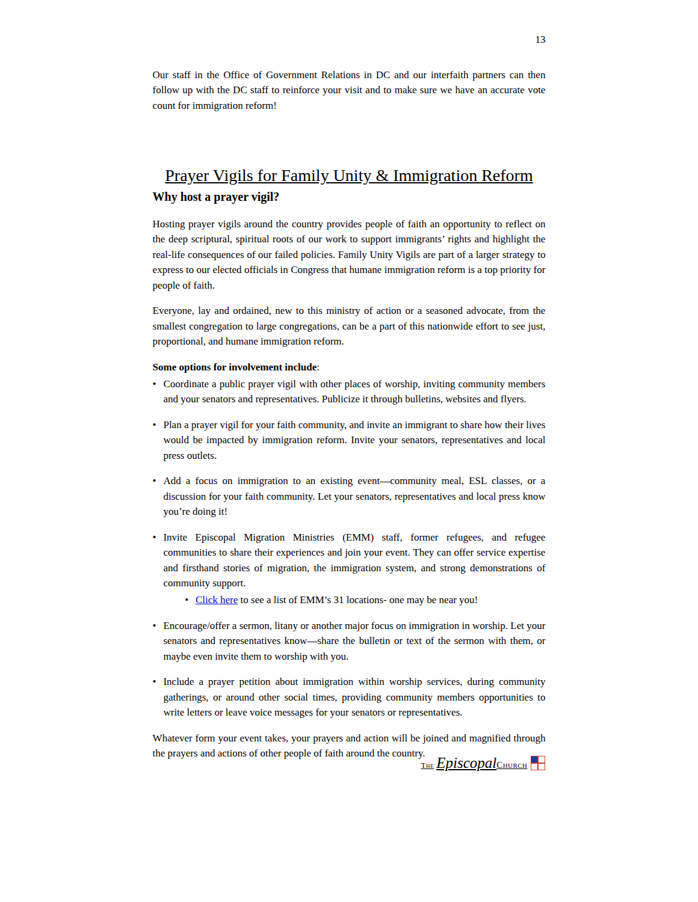13
Our staff in the Office of Government Relations in DC and our interfaith partners can then follow up with the DC staff to reinforce your visit and to make sure we have an accurate vote count for immigration reform!
Prayer Vigils for Family Unity & Immigration Reform
Why host a prayer vigil?
Hosting prayer vigils around the country provides people of faith an opportunity to reflect on the deep scriptural, spiritual roots of our work to support immigrants’ rights and highlight the real-life consequences of our failed policies. Family Unity Vigils are part of a larger strategy to express to our elected officials in Congress that humane immigration reform is a top priority for people of faith.
Everyone, lay and ordained, new to this ministry of action or a seasoned advocate, from the smallest congregation to large congregations, can be a part of this nationwide effort to see just, proportional, and humane immigration reform.
Some options for involvement include:
Coordinate a public prayer vigil with other places of worship, inviting community members and your senators and representatives. Publicize it through bulletins, websites and flyers.
Plan a prayer vigil for your faith community, and invite an immigrant to share how their lives would be impacted by immigration reform. Invite your senators, representatives and local press outlets.
Add a focus on immigration to an existing event—community meal, ESL classes, or a discussion for your faith community. Let your senators, representatives and local press know you’re doing it!
Invite Episcopal Migration Ministries (EMM) staff, former refugees, and refugee communities to share their experiences and join your event. They can offer service expertise and firsthand stories of migration, the immigration system, and strong demonstrations of community support.
Click here to see a list of EMM’s 31 locations- one may be near you!
Encourage/offer a sermon, litany or another major focus on immigration in worship. Let your senators and representatives know—share the bulletin or text of the sermon with them, or maybe even invite them to worship with you.
Include a prayer petition about immigration within worship services, during community gatherings, or around other social times, providing community members opportunities to write letters or leave voice messages for your senators or representatives.
Whatever form your event takes, your prayers and action will be joined and magnified through the prayers and actions of other people of faith around the country.
The Episcopal Church